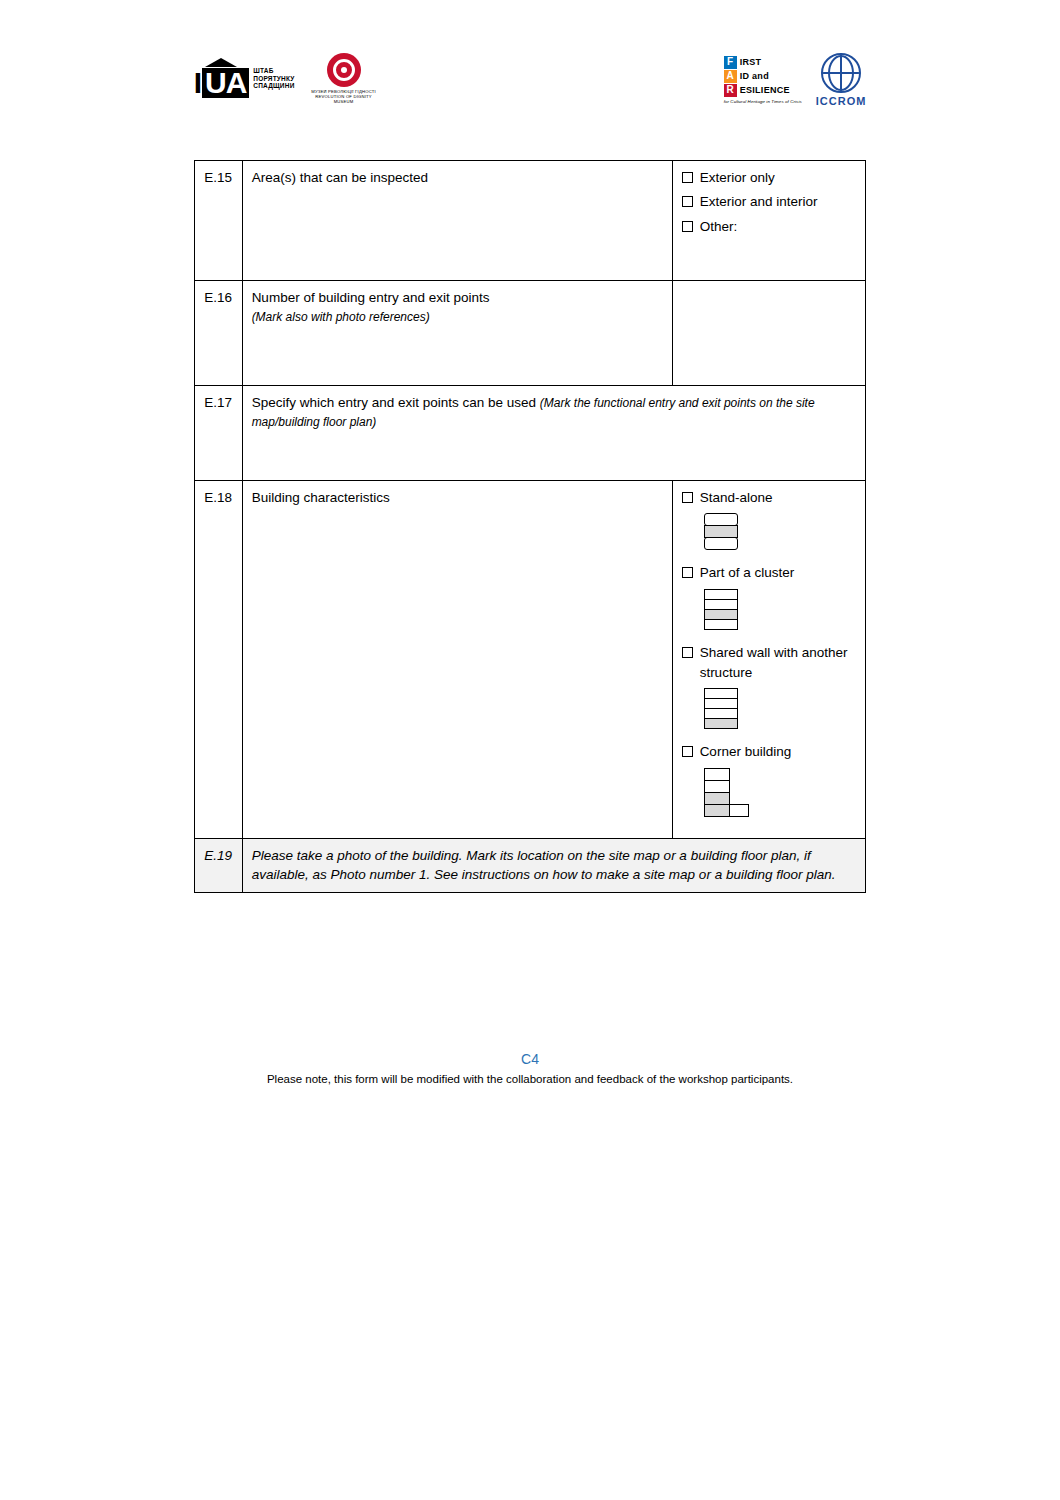IUA
ШТАБ
ПОРЯТУНКУ
СПАДЩИНИ
Музей Революції Гідності
Revolution of Dignity Museum
FIRST
AID and
RESILIENCE
for Cultural Heritage in Times of Crisis
ICCROM
| E.15 | Area(s) that can be inspected | Exterior only Exterior and interior Other: |
| E.16 | Number of building entry and exit points (Mark also with photo references) | |
| E.17 | Specify which entry and exit points can be used (Mark the functional entry and exit points on the site map/building floor plan) |
| E.18 | Building characteristics | Stand-alone Part of a cluster Shared wall with another structure Corner building |
| E.19 | Please take a photo of the building. Mark its location on the site map or a building floor plan, if available, as Photo number 1. See instructions on how to make a site map or a building floor plan. |
C4
Please note, this form will be modified with the collaboration and feedback of the workshop participants.